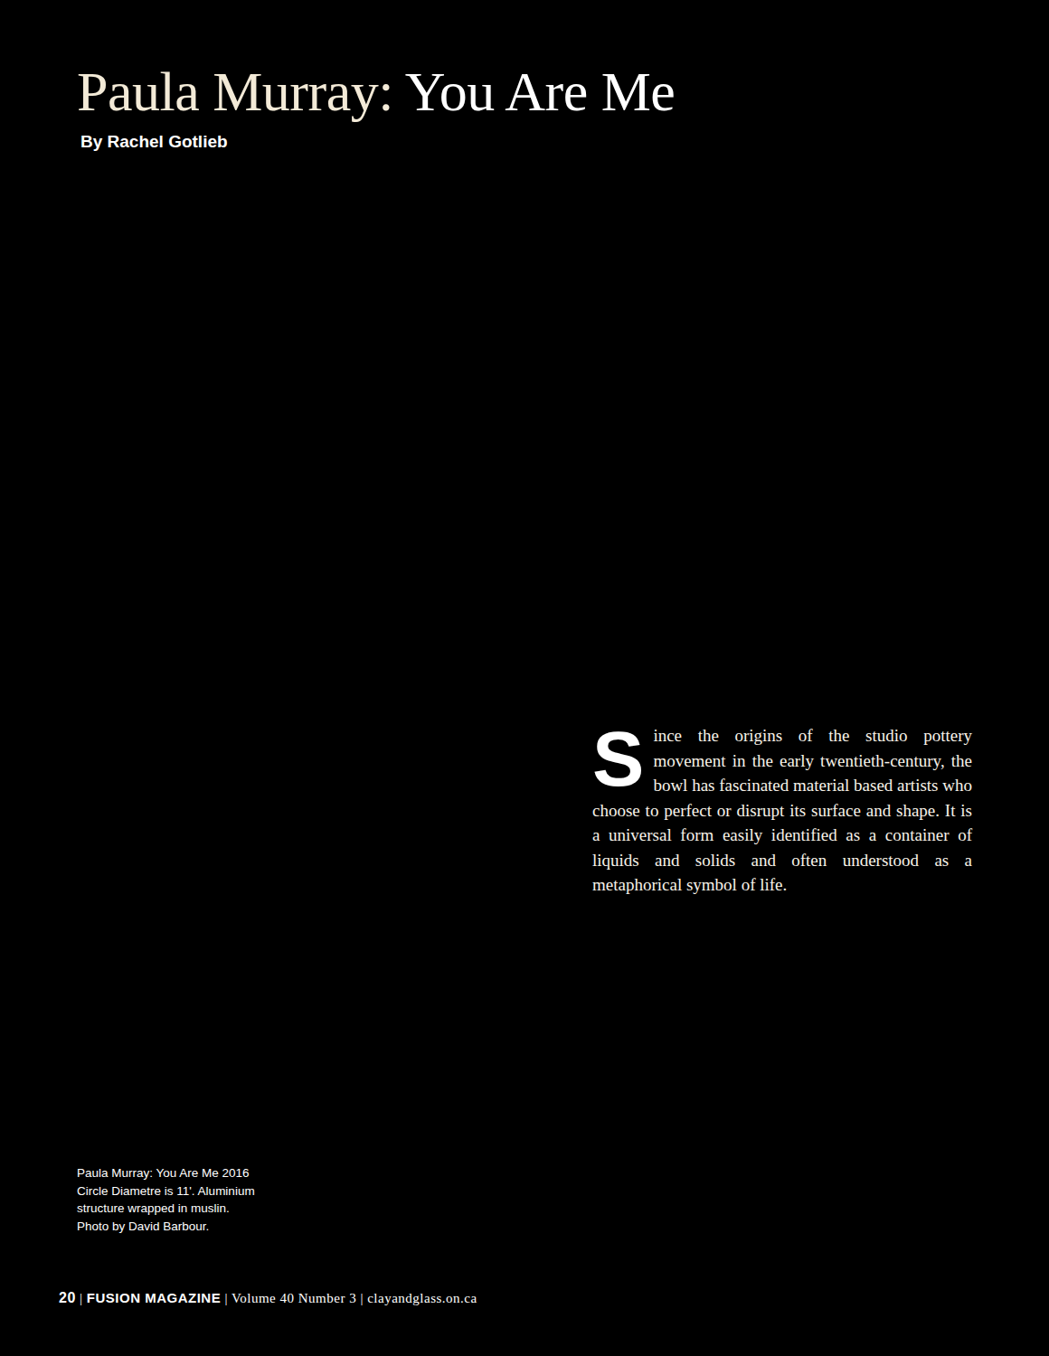Paula Murray: You Are Me
By Rachel Gotlieb
Since the origins of the studio pottery movement in the early twentieth-century, the bowl has fascinated material based artists who choose to perfect or disrupt its surface and shape. It is a universal form easily identified as a container of liquids and solids and often understood as a metaphorical symbol of life.
Paula Murray: You Are Me 2016
Circle Diametre is 11'. Aluminium
structure wrapped in muslin.
Photo by David Barbour.
20 | FUSION MAGAZINE | Volume 40 Number 3 | clayandglass.on.ca